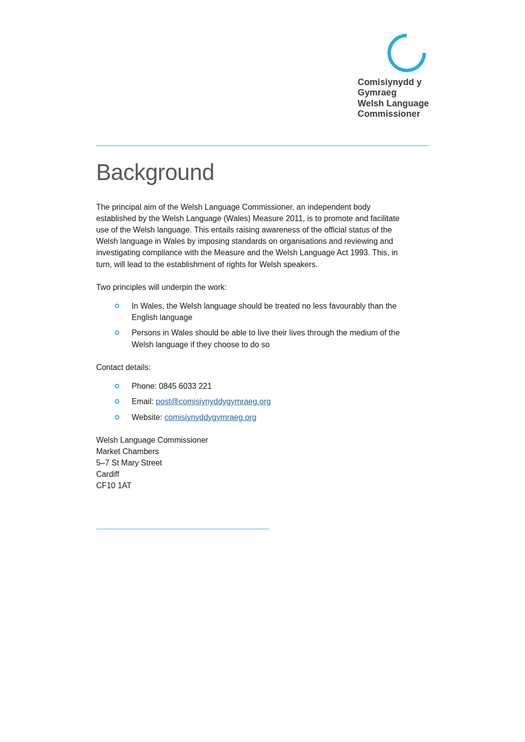Comisiynydd y
Gymraeg
Welsh Language
Commissioner
Background
The principal aim of the Welsh Language Commissioner, an independent body established by the Welsh Language (Wales) Measure 2011, is to promote and facilitate use of the Welsh language. This entails raising awareness of the official status of the Welsh language in Wales by imposing standards on organisations and reviewing and investigating compliance with the Measure and the Welsh Language Act 1993. This, in turn, will lead to the establishment of rights for Welsh speakers.
Two principles will underpin the work:
In Wales, the Welsh language should be treated no less favourably than the English language
Persons in Wales should be able to live their lives through the medium of the Welsh language if they choose to do so
Contact details:
Phone: 0845 6033 221
Email: post@comisiynyddygymraeg.org
Website: comisiynyddygymraeg.org
Welsh Language Commissioner
Market Chambers
5–7 St Mary Street
Cardiff
CF10 1AT